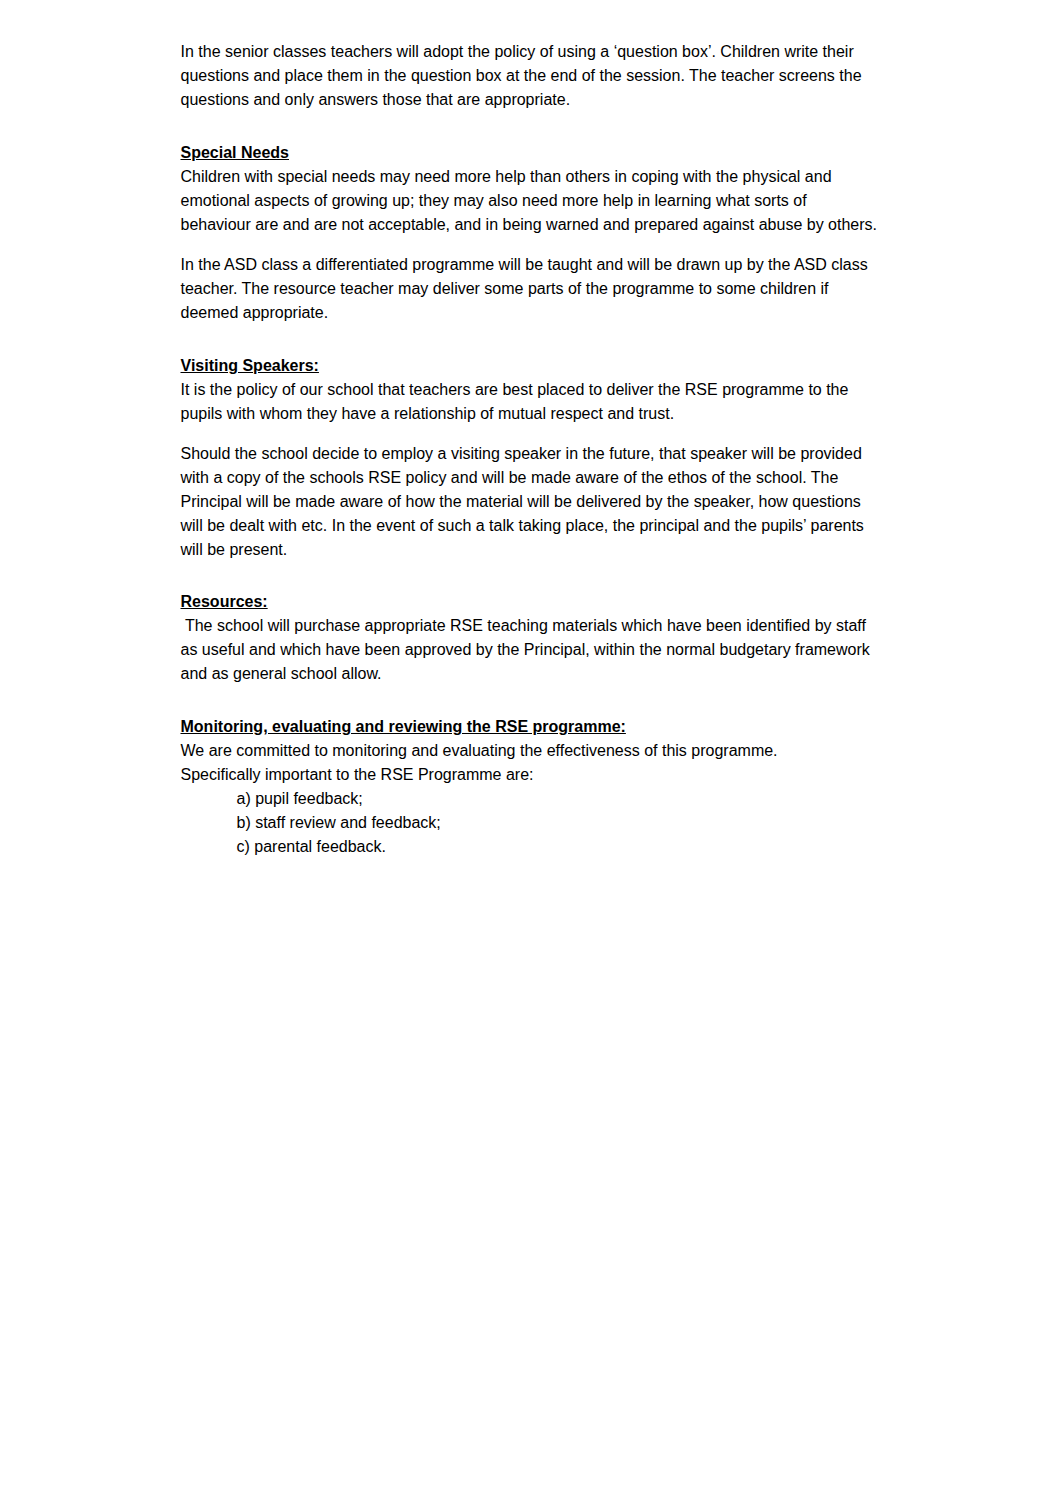In the senior classes teachers will adopt the policy of using a ‘question box’. Children write their questions and place them in the question box at the end of the session. The teacher screens the questions and only answers those that are appropriate.
Special Needs
Children with special needs may need more help than others in coping with the physical and emotional aspects of growing up; they may also need more help in learning what sorts of behaviour are and are not acceptable, and in being warned and prepared against abuse by others.
In the ASD class a differentiated programme will be taught and will be drawn up by the ASD class teacher. The resource teacher may deliver some parts of the programme to some children if deemed appropriate.
Visiting Speakers:
It is the policy of our school that teachers are best placed to deliver the RSE programme to the pupils with whom they have a relationship of mutual respect and trust.
Should the school decide to employ a visiting speaker in the future, that speaker will be provided with a copy of the schools RSE policy and will be made aware of the ethos of the school. The Principal will be made aware of how the material will be delivered by the speaker, how questions will be dealt with etc. In the event of such a talk taking place, the principal and the pupils’ parents will be present.
Resources:
The school will purchase appropriate RSE teaching materials which have been identified by staff as useful and which have been approved by the Principal, within the normal budgetary framework and as general school allow.
Monitoring, evaluating and reviewing the RSE programme:
We are committed to monitoring and evaluating the effectiveness of this programme.
Specifically important to the RSE Programme are:
a) pupil feedback;
b) staff review and feedback;
c) parental feedback.